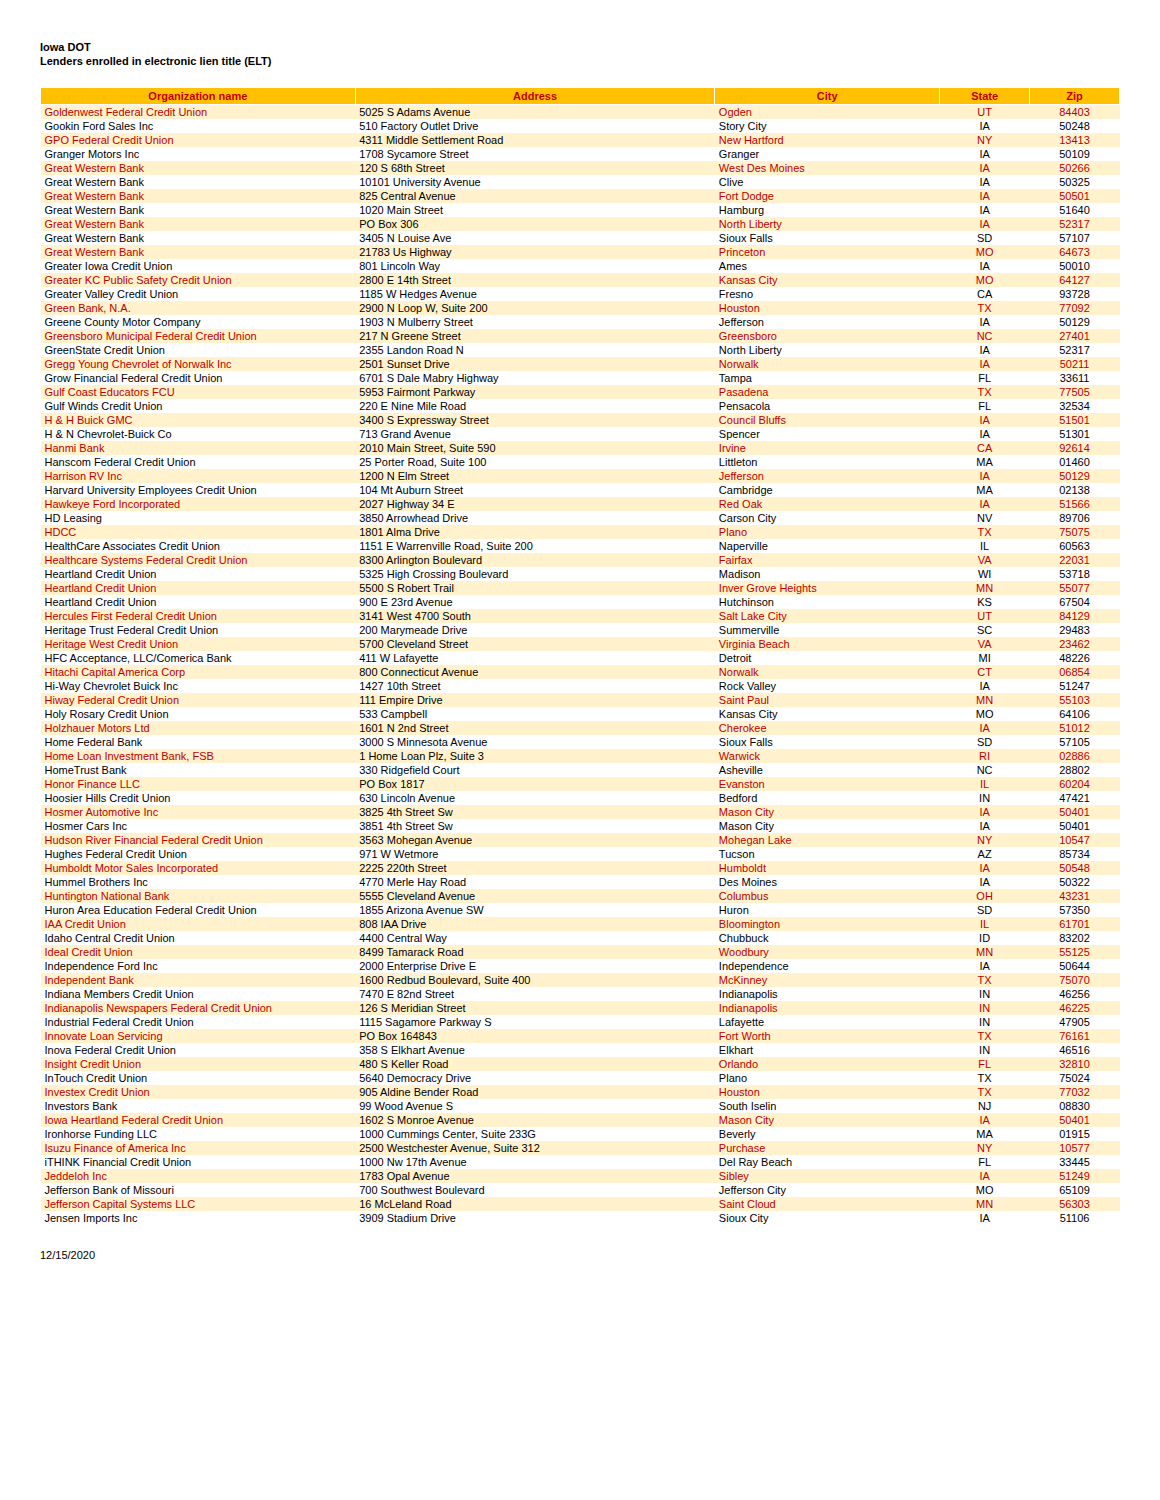Iowa DOT
Lenders enrolled in electronic lien title (ELT)
| Organization name | Address | City | State | Zip |
| --- | --- | --- | --- | --- |
| Goldenwest Federal Credit Union | 5025 S Adams Avenue | Ogden | UT | 84403 |
| Gookin Ford Sales Inc | 510 Factory Outlet Drive | Story City | IA | 50248 |
| GPO Federal Credit Union | 4311 Middle Settlement Road | New Hartford | NY | 13413 |
| Granger Motors Inc | 1708 Sycamore Street | Granger | IA | 50109 |
| Great Western Bank | 120 S 68th Street | West Des Moines | IA | 50266 |
| Great Western Bank | 10101 University Avenue | Clive | IA | 50325 |
| Great Western Bank | 825 Central Avenue | Fort Dodge | IA | 50501 |
| Great Western Bank | 1020 Main Street | Hamburg | IA | 51640 |
| Great Western Bank | PO Box 306 | North Liberty | IA | 52317 |
| Great Western Bank | 3405 N Louise Ave | Sioux Falls | SD | 57107 |
| Great Western Bank | 21783 Us Highway | Princeton | MO | 64673 |
| Greater Iowa Credit Union | 801 Lincoln Way | Ames | IA | 50010 |
| Greater KC Public Safety Credit Union | 2800 E 14th Street | Kansas City | MO | 64127 |
| Greater Valley Credit Union | 1185 W Hedges Avenue | Fresno | CA | 93728 |
| Green Bank, N.A. | 2900 N Loop W, Suite 200 | Houston | TX | 77092 |
| Greene County Motor Company | 1903 N Mulberry Street | Jefferson | IA | 50129 |
| Greensboro Municipal Federal Credit Union | 217 N Greene Street | Greensboro | NC | 27401 |
| GreenState Credit Union | 2355 Landon Road N | North Liberty | IA | 52317 |
| Gregg Young Chevrolet of Norwalk Inc | 2501 Sunset Drive | Norwalk | IA | 50211 |
| Grow Financial Federal Credit Union | 6701 S Dale Mabry Highway | Tampa | FL | 33611 |
| Gulf Coast Educators FCU | 5953 Fairmont Parkway | Pasadena | TX | 77505 |
| Gulf Winds Credit Union | 220 E Nine Mile Road | Pensacola | FL | 32534 |
| H & H Buick GMC | 3400 S Expressway Street | Council Bluffs | IA | 51501 |
| H & N Chevrolet-Buick Co | 713 Grand Avenue | Spencer | IA | 51301 |
| Hanmi Bank | 2010 Main Street, Suite 590 | Irvine | CA | 92614 |
| Hanscom Federal Credit Union | 25 Porter Road, Suite 100 | Littleton | MA | 01460 |
| Harrison RV Inc | 1200 N Elm Street | Jefferson | IA | 50129 |
| Harvard University Employees Credit Union | 104 Mt Auburn Street | Cambridge | MA | 02138 |
| Hawkeye Ford Incorporated | 2027 Highway 34 E | Red Oak | IA | 51566 |
| HD Leasing | 3850 Arrowhead Drive | Carson City | NV | 89706 |
| HDCC | 1801 Alma Drive | Plano | TX | 75075 |
| HealthCare Associates Credit Union | 1151 E Warrenville Road, Suite 200 | Naperville | IL | 60563 |
| Healthcare Systems Federal Credit Union | 8300 Arlington Boulevard | Fairfax | VA | 22031 |
| Heartland Credit Union | 5325 High Crossing Boulevard | Madison | WI | 53718 |
| Heartland Credit Union | 5500 S Robert Trail | Inver Grove Heights | MN | 55077 |
| Heartland Credit Union | 900 E 23rd Avenue | Hutchinson | KS | 67504 |
| Hercules First Federal Credit Union | 3141 West 4700 South | Salt Lake City | UT | 84129 |
| Heritage Trust Federal Credit Union | 200 Marymeade Drive | Summerville | SC | 29483 |
| Heritage West Credit Union | 5700 Cleveland Street | Virginia Beach | VA | 23462 |
| HFC Acceptance, LLC/Comerica Bank | 411 W Lafayette | Detroit | MI | 48226 |
| Hitachi Capital America Corp | 800 Connecticut Avenue | Norwalk | CT | 06854 |
| Hi-Way Chevrolet Buick Inc | 1427 10th Street | Rock Valley | IA | 51247 |
| Hiway Federal Credit Union | 111 Empire Drive | Saint Paul | MN | 55103 |
| Holy Rosary Credit Union | 533 Campbell | Kansas City | MO | 64106 |
| Holzhauer Motors Ltd | 1601 N 2nd Street | Cherokee | IA | 51012 |
| Home Federal Bank | 3000 S Minnesota Avenue | Sioux Falls | SD | 57105 |
| Home Loan Investment Bank, FSB | 1 Home Loan Plz, Suite 3 | Warwick | RI | 02886 |
| HomeTrust Bank | 330 Ridgefield Court | Asheville | NC | 28802 |
| Honor Finance LLC | PO Box 1817 | Evanston | IL | 60204 |
| Hoosier Hills Credit Union | 630 Lincoln Avenue | Bedford | IN | 47421 |
| Hosmer Automotive Inc | 3825 4th Street Sw | Mason City | IA | 50401 |
| Hosmer Cars Inc | 3851 4th Street Sw | Mason City | IA | 50401 |
| Hudson River Financial Federal Credit Union | 3563 Mohegan Avenue | Mohegan Lake | NY | 10547 |
| Hughes Federal Credit Union | 971 W Wetmore | Tucson | AZ | 85734 |
| Humboldt Motor Sales Incorporated | 2225 220th Street | Humboldt | IA | 50548 |
| Hummel Brothers Inc | 4770 Merle Hay Road | Des Moines | IA | 50322 |
| Huntington National Bank | 5555 Cleveland Avenue | Columbus | OH | 43231 |
| Huron Area Education Federal Credit Union | 1855 Arizona Avenue SW | Huron | SD | 57350 |
| IAA Credit Union | 808 IAA Drive | Bloomington | IL | 61701 |
| Idaho Central Credit Union | 4400 Central Way | Chubbuck | ID | 83202 |
| Ideal Credit Union | 8499 Tamarack Road | Woodbury | MN | 55125 |
| Independence Ford Inc | 2000 Enterprise Drive E | Independence | IA | 50644 |
| Independent Bank | 1600 Redbud Boulevard, Suite 400 | McKinney | TX | 75070 |
| Indiana Members Credit Union | 7470 E 82nd Street | Indianapolis | IN | 46256 |
| Indianapolis Newspapers Federal Credit Union | 126 S Meridian Street | Indianapolis | IN | 46225 |
| Industrial Federal Credit Union | 1115 Sagamore Parkway S | Lafayette | IN | 47905 |
| Innovate Loan Servicing | PO Box 164843 | Fort Worth | TX | 76161 |
| Inova Federal Credit Union | 358 S Elkhart Avenue | Elkhart | IN | 46516 |
| Insight Credit Union | 480 S Keller Road | Orlando | FL | 32810 |
| InTouch Credit Union | 5640 Democracy Drive | Plano | TX | 75024 |
| Investex Credit Union | 905 Aldine Bender Road | Houston | TX | 77032 |
| Investors Bank | 99 Wood Avenue S | South Iselin | NJ | 08830 |
| Iowa Heartland Federal Credit Union | 1602 S Monroe Avenue | Mason City | IA | 50401 |
| Ironhorse Funding LLC | 1000 Cummings Center, Suite 233G | Beverly | MA | 01915 |
| Isuzu Finance of America Inc | 2500 Westchester Avenue, Suite 312 | Purchase | NY | 10577 |
| iTHINK Financial Credit Union | 1000 Nw 17th Avenue | Del Ray Beach | FL | 33445 |
| Jeddeloh Inc | 1783 Opal Avenue | Sibley | IA | 51249 |
| Jefferson Bank of Missouri | 700 Southwest Boulevard | Jefferson City | MO | 65109 |
| Jefferson Capital Systems LLC | 16 McLeland Road | Saint Cloud | MN | 56303 |
| Jensen Imports Inc | 3909 Stadium Drive | Sioux City | IA | 51106 |
12/15/2020